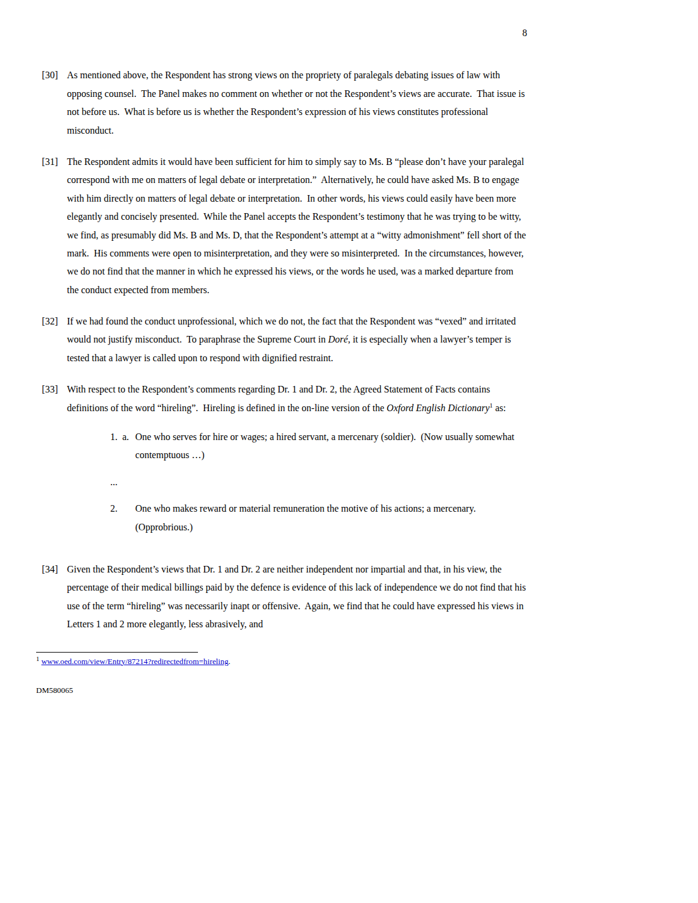8
[30]
As mentioned above, the Respondent has strong views on the propriety of paralegals debating issues of law with opposing counsel. The Panel makes no comment on whether or not the Respondent’s views are accurate. That issue is not before us. What is before us is whether the Respondent’s expression of his views constitutes professional misconduct.
[31]
The Respondent admits it would have been sufficient for him to simply say to Ms. B “please don’t have your paralegal correspond with me on matters of legal debate or interpretation.” Alternatively, he could have asked Ms. B to engage with him directly on matters of legal debate or interpretation. In other words, his views could easily have been more elegantly and concisely presented. While the Panel accepts the Respondent’s testimony that he was trying to be witty, we find, as presumably did Ms. B and Ms. D, that the Respondent’s attempt at a “witty admonishment” fell short of the mark. His comments were open to misinterpretation, and they were so misinterpreted. In the circumstances, however, we do not find that the manner in which he expressed his views, or the words he used, was a marked departure from the conduct expected from members.
[32]
If we had found the conduct unprofessional, which we do not, the fact that the Respondent was “vexed” and irritated would not justify misconduct. To paraphrase the Supreme Court in Doré, it is especially when a lawyer’s temper is tested that a lawyer is called upon to respond with dignified restraint.
[33]
With respect to the Respondent’s comments regarding Dr. 1 and Dr. 2, the Agreed Statement of Facts contains definitions of the word “hireling”. Hireling is defined in the on-line version of the Oxford English Dictionary1 as:
1. a.
One who serves for hire or wages; a hired servant, a mercenary (soldier). (Now usually somewhat contemptuous …)
...
2.
One who makes reward or material remuneration the motive of his actions; a mercenary. (Opprobrious.)
[34]
Given the Respondent’s views that Dr. 1 and Dr. 2 are neither independent nor impartial and that, in his view, the percentage of their medical billings paid by the defence is evidence of this lack of independence we do not find that his use of the term “hireling” was necessarily inapt or offensive. Again, we find that he could have expressed his views in Letters 1 and 2 more elegantly, less abrasively, and
1 www.oed.com/view/Entry/87214?redirectedfrom=hireling.
DM580065